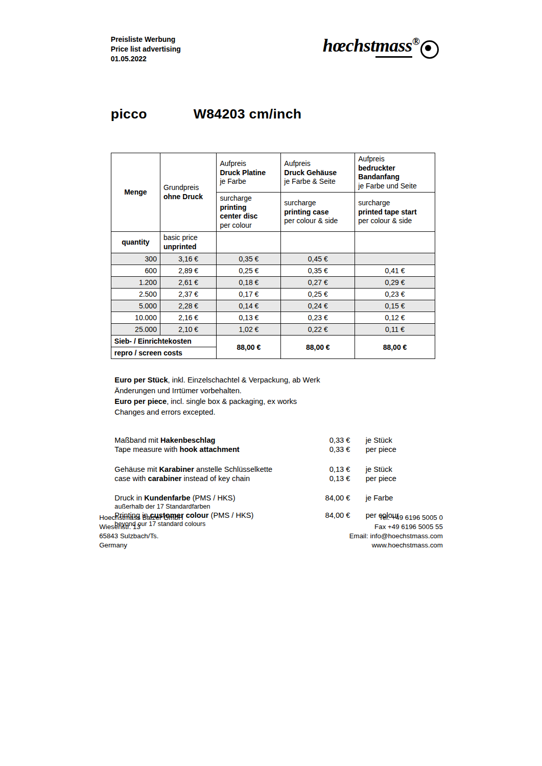Preisliste Werbung
Price list advertising
01.05.2022
hœchst mass®
picco W84203 cm/inch
| Menge | Grundpreis ohne Druck | Aufpreis Druck Platine je Farbe | Aufpreis Druck Gehäuse je Farbe & Seite | Aufpreis bedruckter Bandanfang je Farbe und Seite |
| --- | --- | --- | --- | --- |
| surcharge printing center disc per colour | surcharge printing case per colour & side | surcharge printed tape start per colour & side |
| quantity | basic price unprinted | | | |
| 300 | 3,16 € | 0,35 € | 0,45 € | |
| 600 | 2,89 € | 0,25 € | 0,35 € | 0,41 € |
| 1.200 | 2,61 € | 0,18 € | 0,27 € | 0,29 € |
| 2.500 | 2,37 € | 0,17 € | 0,25 € | 0,23 € |
| 5.000 | 2,28 € | 0,14 € | 0,24 € | 0,15 € |
| 10.000 | 2,16 € | 0,13 € | 0,23 € | 0,12 € |
| 25.000 | 2,10 € | 1,02 € | 0,22 € | 0,11 € |
| Sieb- / Einrichtekosten | 88,00 € | 88,00 € | 88,00 € |
| repro / screen costs |
Euro per Stück, inkl. Einzelschachtel & Verpackung, ab Werk
Änderungen und Irrtümer vorbehalten.
Euro per piece, incl. single box & packaging, ex works
Changes and errors excepted.
| Maßband mit Hakenbeschlag | 0,33 € | je Stück |
| Tape measure with hook attachment | 0,33 € | per piece |
| Gehäuse mit Karabiner anstelle Schlüsselkette | 0,13 € | je Stück |
| case with carabiner instead of key chain | 0,13 € | per piece |
| Druck in Kundenfarbe (PMS / HKS) | 84,00 € | je Farbe |
| außerhalb der 17 Standardfarben | | |
| Printing in customer colour (PMS / HKS) | 84,00 € | per colour |
| beyond our 17 standard colours | | |
Hoechstmass Balzer GmbH
Wiesenstr. 13
65843 Sulzbach/Ts.
Germany
Tel. +49 6196 5005 0
Fax +49 6196 5005 55
Email: info@hoechstmass.com
www.hoechstmass.com